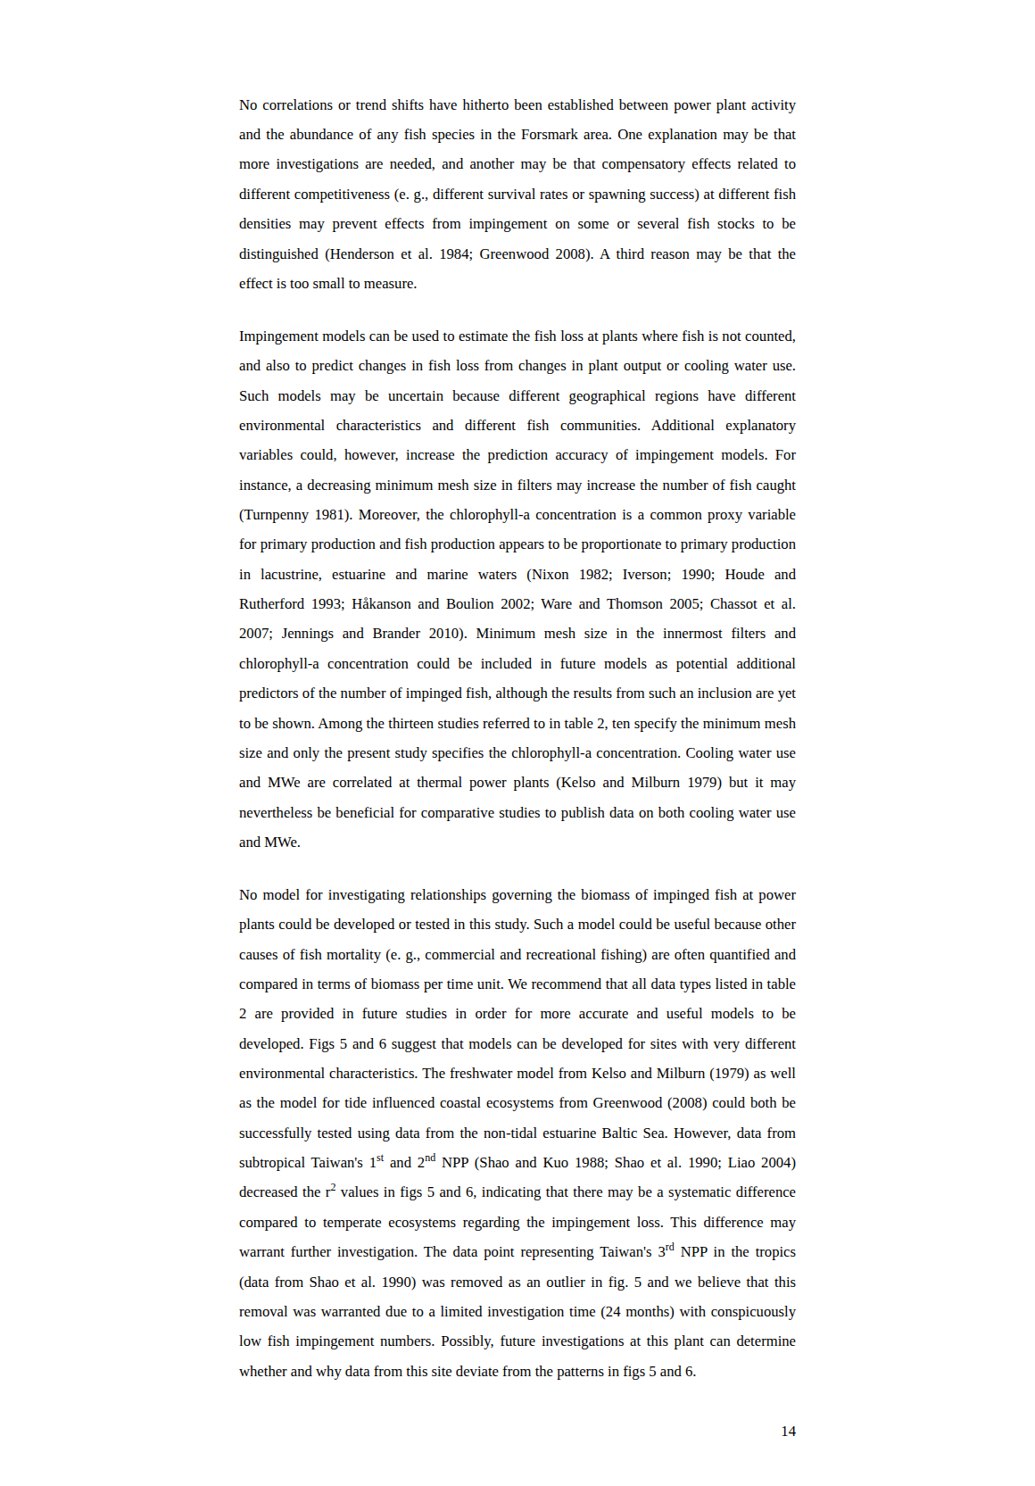No correlations or trend shifts have hitherto been established between power plant activity and the abundance of any fish species in the Forsmark area. One explanation may be that more investigations are needed, and another may be that compensatory effects related to different competitiveness (e. g., different survival rates or spawning success) at different fish densities may prevent effects from impingement on some or several fish stocks to be distinguished (Henderson et al. 1984; Greenwood 2008). A third reason may be that the effect is too small to measure.
Impingement models can be used to estimate the fish loss at plants where fish is not counted, and also to predict changes in fish loss from changes in plant output or cooling water use. Such models may be uncertain because different geographical regions have different environmental characteristics and different fish communities. Additional explanatory variables could, however, increase the prediction accuracy of impingement models. For instance, a decreasing minimum mesh size in filters may increase the number of fish caught (Turnpenny 1981). Moreover, the chlorophyll-a concentration is a common proxy variable for primary production and fish production appears to be proportionate to primary production in lacustrine, estuarine and marine waters (Nixon 1982; Iverson; 1990; Houde and Rutherford 1993; Håkanson and Boulion 2002; Ware and Thomson 2005; Chassot et al. 2007; Jennings and Brander 2010). Minimum mesh size in the innermost filters and chlorophyll-a concentration could be included in future models as potential additional predictors of the number of impinged fish, although the results from such an inclusion are yet to be shown. Among the thirteen studies referred to in table 2, ten specify the minimum mesh size and only the present study specifies the chlorophyll-a concentration. Cooling water use and MWe are correlated at thermal power plants (Kelso and Milburn 1979) but it may nevertheless be beneficial for comparative studies to publish data on both cooling water use and MWe.
No model for investigating relationships governing the biomass of impinged fish at power plants could be developed or tested in this study. Such a model could be useful because other causes of fish mortality (e. g., commercial and recreational fishing) are often quantified and compared in terms of biomass per time unit. We recommend that all data types listed in table 2 are provided in future studies in order for more accurate and useful models to be developed. Figs 5 and 6 suggest that models can be developed for sites with very different environmental characteristics. The freshwater model from Kelso and Milburn (1979) as well as the model for tide influenced coastal ecosystems from Greenwood (2008) could both be successfully tested using data from the non-tidal estuarine Baltic Sea. However, data from subtropical Taiwan's 1st and 2nd NPP (Shao and Kuo 1988; Shao et al. 1990; Liao 2004) decreased the r2 values in figs 5 and 6, indicating that there may be a systematic difference compared to temperate ecosystems regarding the impingement loss. This difference may warrant further investigation. The data point representing Taiwan's 3rd NPP in the tropics (data from Shao et al. 1990) was removed as an outlier in fig. 5 and we believe that this removal was warranted due to a limited investigation time (24 months) with conspicuously low fish impingement numbers. Possibly, future investigations at this plant can determine whether and why data from this site deviate from the patterns in figs 5 and 6.
14